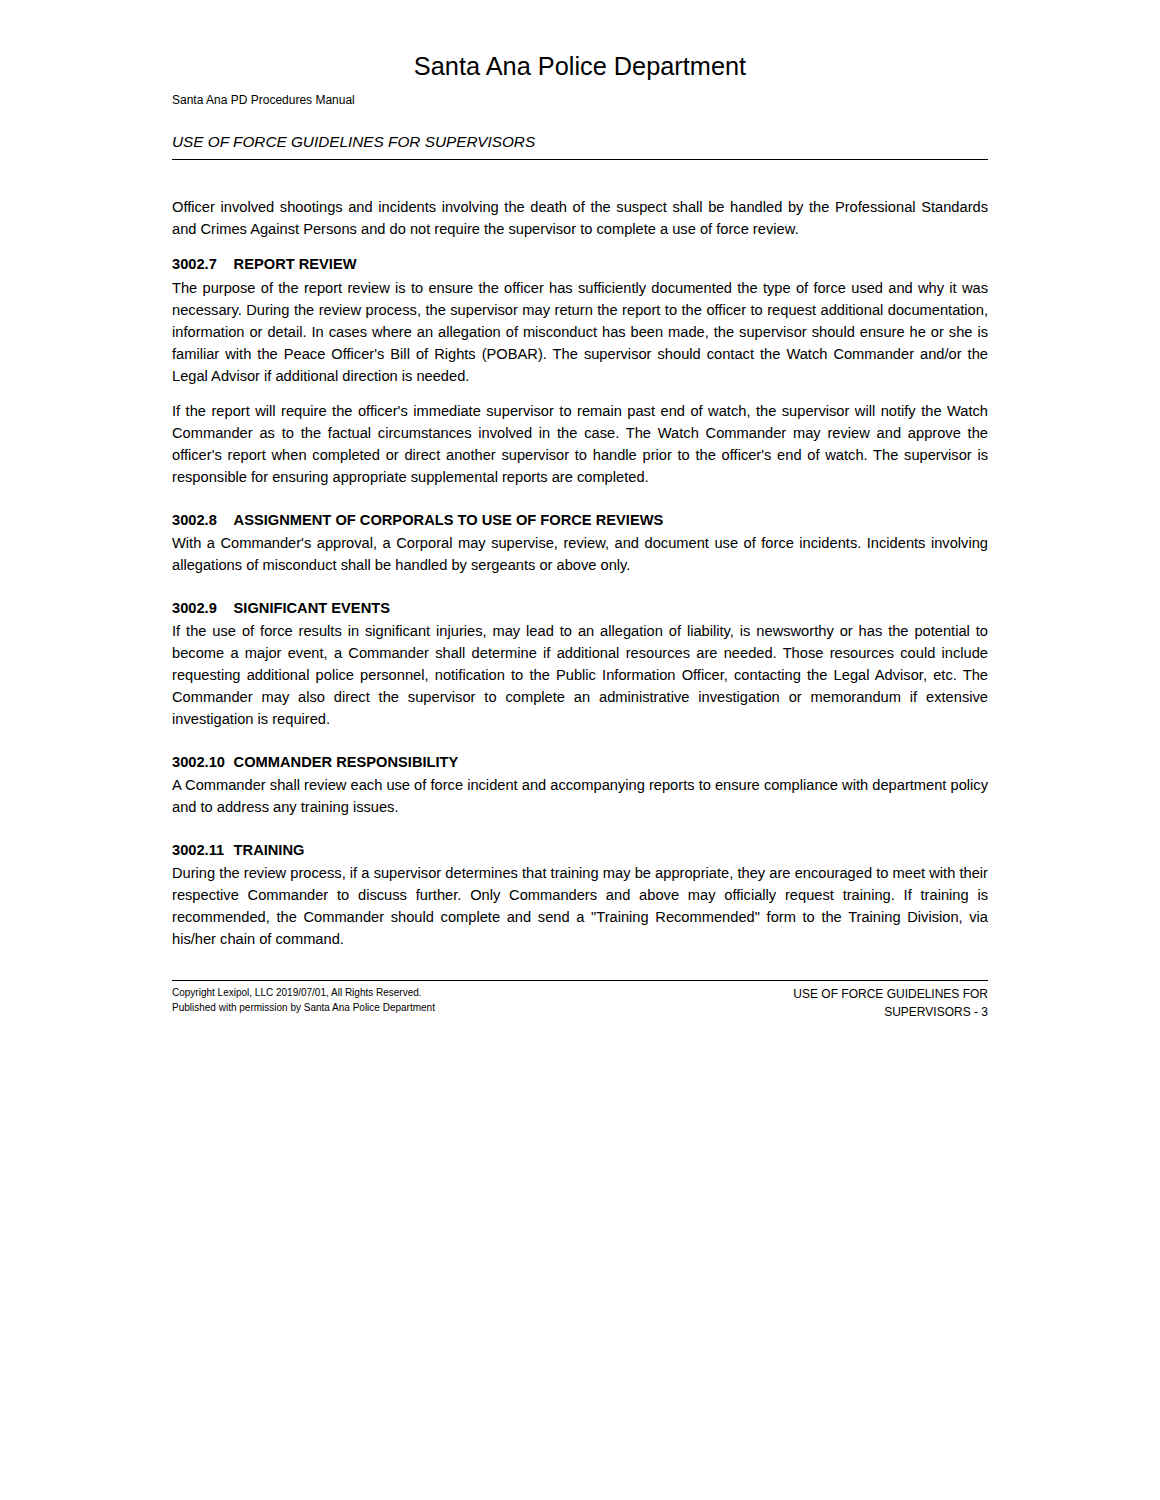Santa Ana Police Department
Santa Ana PD Procedures Manual
USE OF FORCE GUIDELINES FOR SUPERVISORS
Officer involved shootings and incidents involving the death of the suspect shall be handled by the Professional Standards and Crimes Against Persons and do not require the supervisor to complete a use of force review.
3002.7 REPORT REVIEW
The purpose of the report review is to ensure the officer has sufficiently documented the type of force used and why it was necessary. During the review process, the supervisor may return the report to the officer to request additional documentation, information or detail. In cases where an allegation of misconduct has been made, the supervisor should ensure he or she is familiar with the Peace Officer's Bill of Rights (POBAR). The supervisor should contact the Watch Commander and/or the Legal Advisor if additional direction is needed.
If the report will require the officer's immediate supervisor to remain past end of watch, the supervisor will notify the Watch Commander as to the factual circumstances involved in the case. The Watch Commander may review and approve the officer's report when completed or direct another supervisor to handle prior to the officer's end of watch. The supervisor is responsible for ensuring appropriate supplemental reports are completed.
3002.8 ASSIGNMENT OF CORPORALS TO USE OF FORCE REVIEWS
With a Commander's approval, a Corporal may supervise, review, and document use of force incidents. Incidents involving allegations of misconduct shall be handled by sergeants or above only.
3002.9 SIGNIFICANT EVENTS
If the use of force results in significant injuries, may lead to an allegation of liability, is newsworthy or has the potential to become a major event, a Commander shall determine if additional resources are needed. Those resources could include requesting additional police personnel, notification to the Public Information Officer, contacting the Legal Advisor, etc. The Commander may also direct the supervisor to complete an administrative investigation or memorandum if extensive investigation is required.
3002.10 COMMANDER RESPONSIBILITY
A Commander shall review each use of force incident and accompanying reports to ensure compliance with department policy and to address any training issues.
3002.11 TRAINING
During the review process, if a supervisor determines that training may be appropriate, they are encouraged to meet with their respective Commander to discuss further. Only Commanders and above may officially request training. If training is recommended, the Commander should complete and send a "Training Recommended" form to the Training Division, via his/her chain of command.
Copyright Lexipol, LLC 2019/07/01, All Rights Reserved.
Published with permission by Santa Ana Police Department
USE OF FORCE GUIDELINES FOR
SUPERVISORS - 3